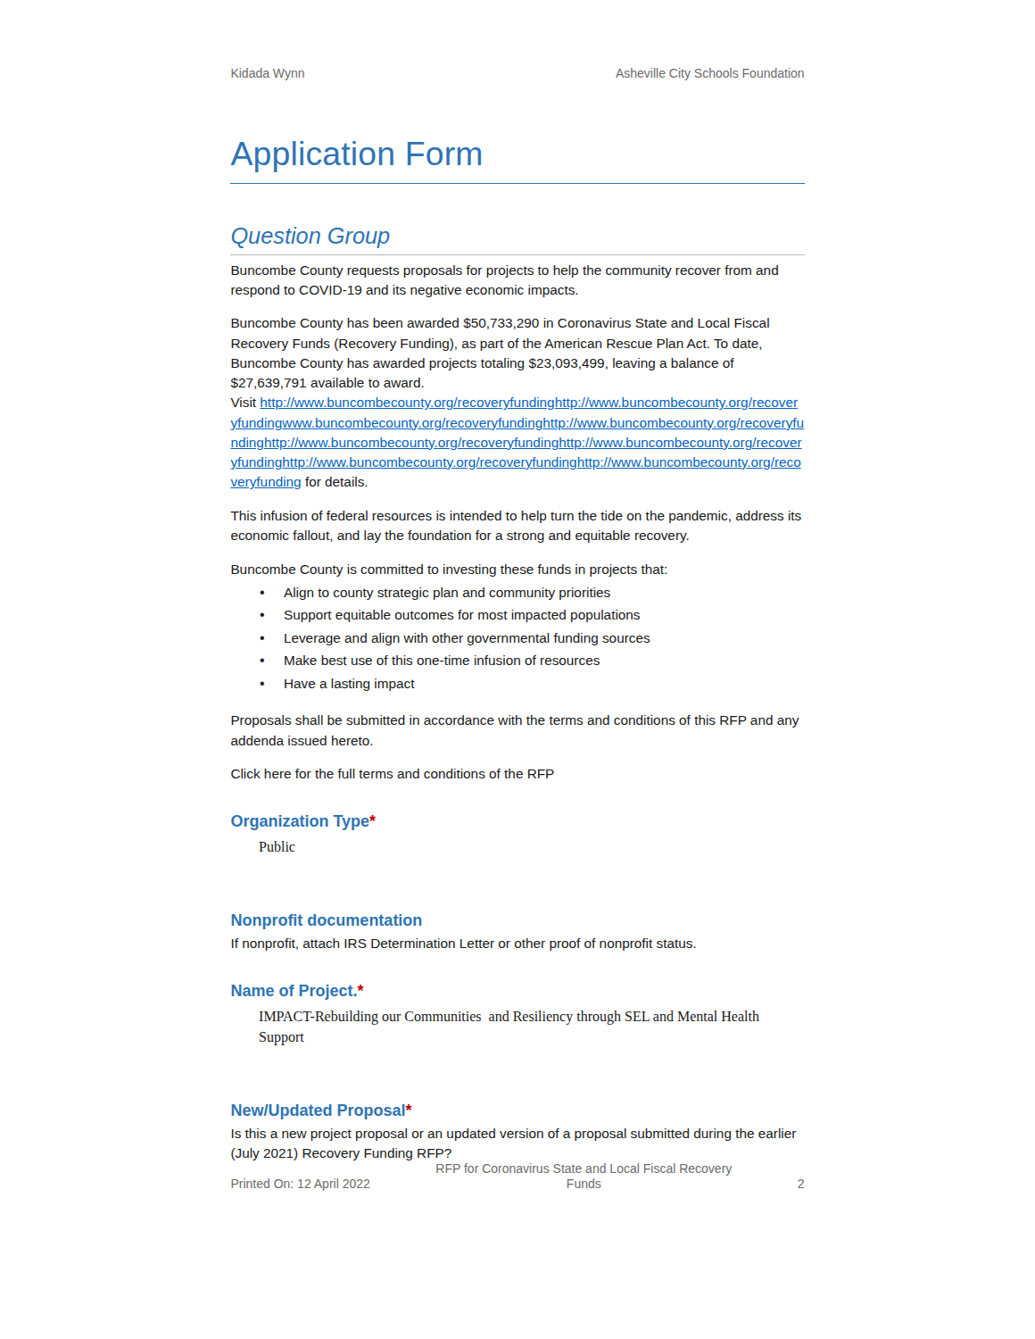Kidada Wynn Asheville City Schools Foundation
Application Form
Question Group
Buncombe County requests proposals for projects to help the community recover from and respond to COVID-19 and its negative economic impacts.
Buncombe County has been awarded $50,733,290 in Coronavirus State and Local Fiscal Recovery Funds (Recovery Funding), as part of the American Rescue Plan Act. To date, Buncombe County has awarded projects totaling $23,093,499, leaving a balance of $27,639,791 available to award.
Visit http://www.buncombecounty.org/recoveryfunding http://www.buncombecounty.org/recoveryfunding www.buncombecounty.org/recoveryfunding http://www.buncombecounty.org/recoveryfunding http://www.buncombecounty.org/recoveryfunding http://www.buncombecounty.org/recoveryfunding http://www.buncombecounty.org/recoveryfunding http://www.buncombecounty.org/recoveryfunding for details.
This infusion of federal resources is intended to help turn the tide on the pandemic, address its economic fallout, and lay the foundation for a strong and equitable recovery.
Buncombe County is committed to investing these funds in projects that:
Align to county strategic plan and community priorities
Support equitable outcomes for most impacted populations
Leverage and align with other governmental funding sources
Make best use of this one-time infusion of resources
Have a lasting impact
Proposals shall be submitted in accordance with the terms and conditions of this RFP and any addenda issued hereto.
Click here for the full terms and conditions of the RFP
Organization Type*
Public
Nonprofit documentation
If nonprofit, attach IRS Determination Letter or other proof of nonprofit status.
Name of Project.*
IMPACT-Rebuilding our Communities and Resiliency through SEL and Mental Health Support
New/Updated Proposal*
Is this a new project proposal or an updated version of a proposal submitted during the earlier (July 2021) Recovery Funding RFP?
Printed On: 12 April 2022
RFP for Coronavirus State and Local Fiscal Recovery
Funds
2